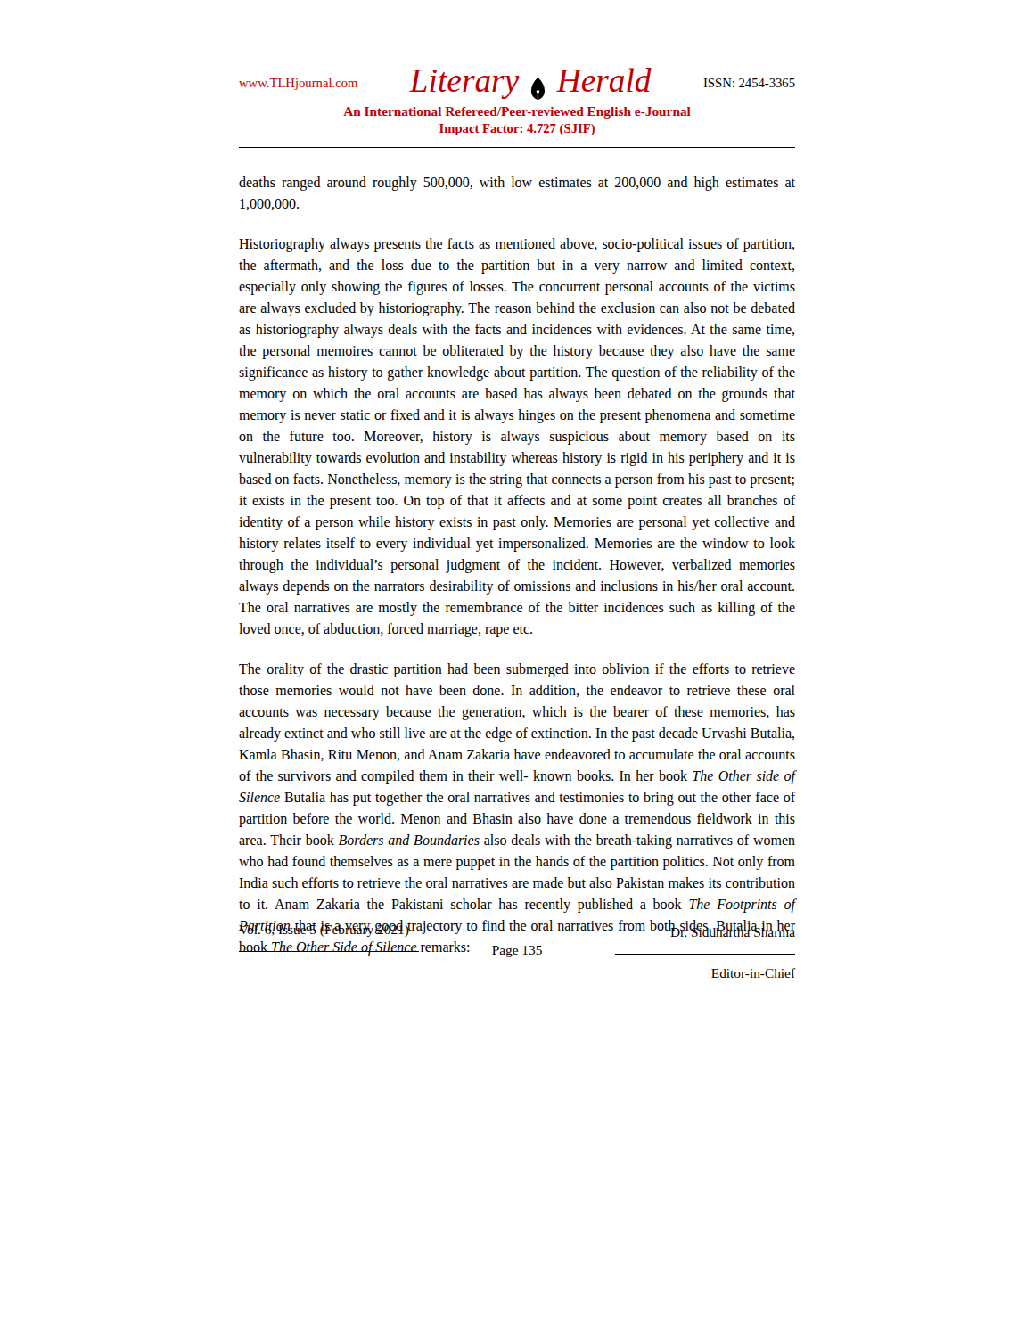www.TLHjournal.com
Literary Herald
ISSN: 2454-3365
An International Refereed/Peer-reviewed English e-Journal
Impact Factor: 4.727 (SJIF)
deaths ranged around roughly 500,000, with low estimates at 200,000 and high estimates at 1,000,000.
Historiography always presents the facts as mentioned above, socio-political issues of partition, the aftermath, and the loss due to the partition but in a very narrow and limited context, especially only showing the figures of losses. The concurrent personal accounts of the victims are always excluded by historiography. The reason behind the exclusion can also not be debated as historiography always deals with the facts and incidences with evidences. At the same time, the personal memoires cannot be obliterated by the history because they also have the same significance as history to gather knowledge about partition. The question of the reliability of the memory on which the oral accounts are based has always been debated on the grounds that memory is never static or fixed and it is always hinges on the present phenomena and sometime on the future too. Moreover, history is always suspicious about memory based on its vulnerability towards evolution and instability whereas history is rigid in his periphery and it is based on facts. Nonetheless, memory is the string that connects a person from his past to present; it exists in the present too. On top of that it affects and at some point creates all branches of identity of a person while history exists in past only. Memories are personal yet collective and history relates itself to every individual yet impersonalized. Memories are the window to look through the individual’s personal judgment of the incident. However, verbalized memories always depends on the narrators desirability of omissions and inclusions in his/her oral account. The oral narratives are mostly the remembrance of the bitter incidences such as killing of the loved once, of abduction, forced marriage, rape etc.
The orality of the drastic partition had been submerged into oblivion if the efforts to retrieve those memories would not have been done. In addition, the endeavor to retrieve these oral accounts was necessary because the generation, which is the bearer of these memories, has already extinct and who still live are at the edge of extinction. In the past decade Urvashi Butalia, Kamla Bhasin, Ritu Menon, and Anam Zakaria have endeavored to accumulate the oral accounts of the survivors and compiled them in their well- known books. In her book The Other side of Silence Butalia has put together the oral narratives and testimonies to bring out the other face of partition before the world. Menon and Bhasin also have done a tremendous fieldwork in this area. Their book Borders and Boundaries also deals with the breath-taking narratives of women who had found themselves as a mere puppet in the hands of the partition politics. Not only from India such efforts to retrieve the oral narratives are made but also Pakistan makes its contribution to it. Anam Zakaria the Pakistani scholar has recently published a book The Footprints of Partition that is a very good trajectory to find the oral narratives from both sides. Butalia in her book The Other Side of Silence remarks:
Vol. 6, Issue 5 (February 2021)
Dr. Siddhartha Sharma
Page 135
Editor-in-Chief